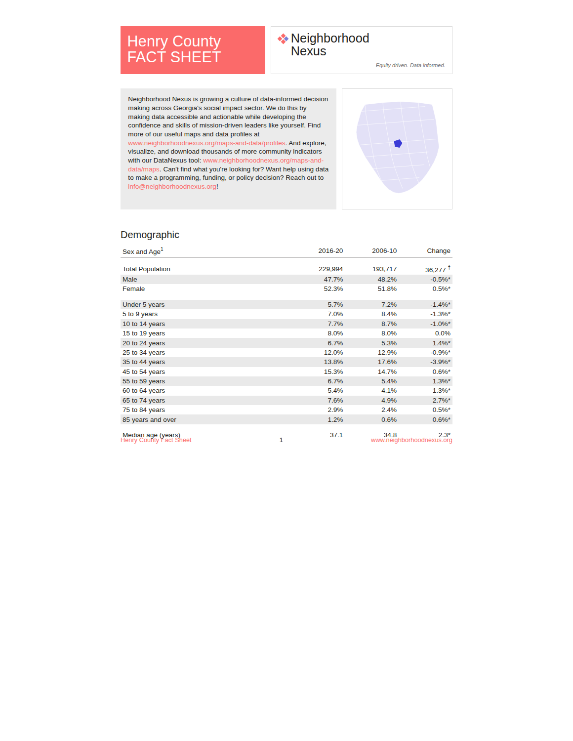Henry County
FACT SHEET
Neighborhood
Nexus
Equity driven. Data informed.
Neighborhood Nexus is growing a culture of data-informed decision making across Georgia's social impact sector. We do this by making data accessible and actionable while developing the confidence and skills of mission-driven leaders like yourself. Find more of our useful maps and data profiles at www.neighborhoodnexus.org/maps-and-data/profiles. And explore, visualize, and download thousands of more community indicators with our DataNexus tool: www.neighborhoodnexus.org/maps-and-data/maps. Can't find what you're looking for? Want help using data to make a programming, funding, or policy decision? Reach out to info@neighborhoodnexus.org!
Demographic
| Sex and Age 1 | 2016-20 | 2006-10 | Change |
| --- | --- | --- | --- |
| Total Population | 229,994 | 193,717 | 36,277 † |
| Male | 47.7% | 48.2% | -0.5%* |
| Female | 52.3% | 51.8% | 0.5%* |
| Under 5 years | 5.7% | 7.2% | -1.4%* |
| 5 to 9 years | 7.0% | 8.4% | -1.3%* |
| 10 to 14 years | 7.7% | 8.7% | -1.0%* |
| 15 to 19 years | 8.0% | 8.0% | 0.0% |
| 20 to 24 years | 6.7% | 5.3% | 1.4%* |
| 25 to 34 years | 12.0% | 12.9% | -0.9%* |
| 35 to 44 years | 13.8% | 17.6% | -3.9%* |
| 45 to 54 years | 15.3% | 14.7% | 0.6%* |
| 55 to 59 years | 6.7% | 5.4% | 1.3%* |
| 60 to 64 years | 5.4% | 4.1% | 1.3%* |
| 65 to 74 years | 7.6% | 4.9% | 2.7%* |
| 75 to 84 years | 2.9% | 2.4% | 0.5%* |
| 85 years and over | 1.2% | 0.6% | 0.6%* |
| Median age (years) | 37.1 | 34.8 | 2.3* |
Henry County Fact Sheet
1
www.neighborhoodnexus.org